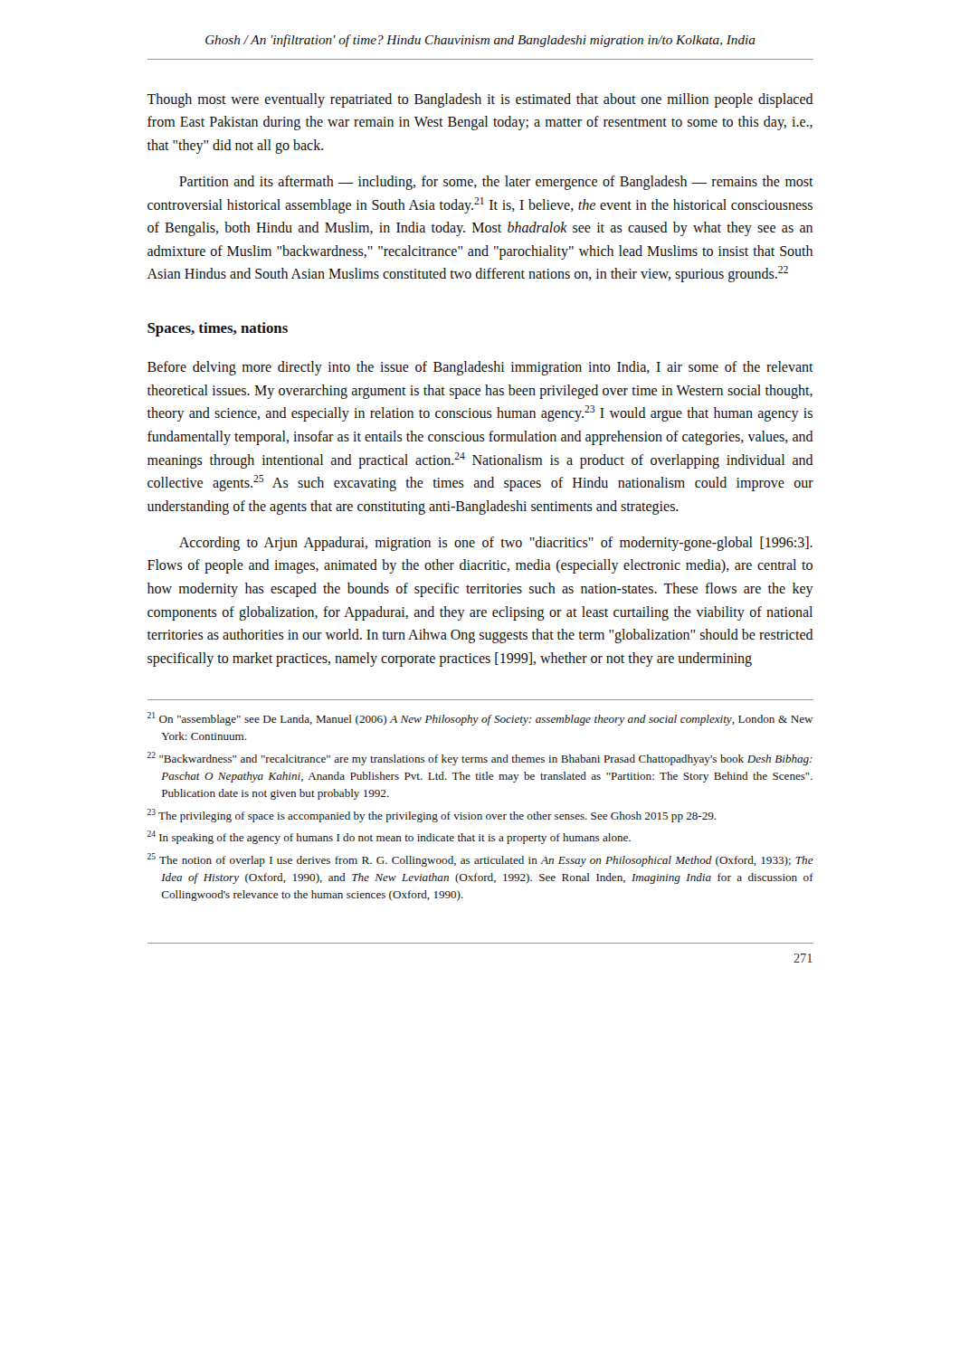Ghosh / An 'infiltration' of time? Hindu Chauvinism and Bangladeshi migration in/to Kolkata, India
Though most were eventually repatriated to Bangladesh it is estimated that about one million people displaced from East Pakistan during the war remain in West Bengal today; a matter of resentment to some to this day, i.e., that "they" did not all go back.
Partition and its aftermath — including, for some, the later emergence of Bangladesh — remains the most controversial historical assemblage in South Asia today.21 It is, I believe, the event in the historical consciousness of Bengalis, both Hindu and Muslim, in India today. Most bhadralok see it as caused by what they see as an admixture of Muslim "backwardness," "recalcitrance" and "parochiality" which lead Muslims to insist that South Asian Hindus and South Asian Muslims constituted two different nations on, in their view, spurious grounds.22
Spaces, times, nations
Before delving more directly into the issue of Bangladeshi immigration into India, I air some of the relevant theoretical issues. My overarching argument is that space has been privileged over time in Western social thought, theory and science, and especially in relation to conscious human agency.23 I would argue that human agency is fundamentally temporal, insofar as it entails the conscious formulation and apprehension of categories, values, and meanings through intentional and practical action.24 Nationalism is a product of overlapping individual and collective agents.25 As such excavating the times and spaces of Hindu nationalism could improve our understanding of the agents that are constituting anti-Bangladeshi sentiments and strategies.
According to Arjun Appadurai, migration is one of two "diacritics" of modernity-gone-global [1996:3]. Flows of people and images, animated by the other diacritic, media (especially electronic media), are central to how modernity has escaped the bounds of specific territories such as nation-states. These flows are the key components of globalization, for Appadurai, and they are eclipsing or at least curtailing the viability of national territories as authorities in our world. In turn Aihwa Ong suggests that the term "globalization" should be restricted specifically to market practices, namely corporate practices [1999], whether or not they are undermining
21 On "assemblage" see De Landa, Manuel (2006) A New Philosophy of Society: assemblage theory and social complexity, London & New York: Continuum.
22 "Backwardness" and "recalcitrance" are my translations of key terms and themes in Bhabani Prasad Chattopadhyay's book Desh Bibhag: Paschat O Nepathya Kahini, Ananda Publishers Pvt. Ltd. The title may be translated as "Partition: The Story Behind the Scenes". Publication date is not given but probably 1992.
23 The privileging of space is accompanied by the privileging of vision over the other senses. See Ghosh 2015 pp 28-29.
24 In speaking of the agency of humans I do not mean to indicate that it is a property of humans alone.
25 The notion of overlap I use derives from R. G. Collingwood, as articulated in An Essay on Philosophical Method (Oxford, 1933); The Idea of History (Oxford, 1990), and The New Leviathan (Oxford, 1992). See Ronal Inden, Imagining India for a discussion of Collingwood's relevance to the human sciences (Oxford, 1990).
271